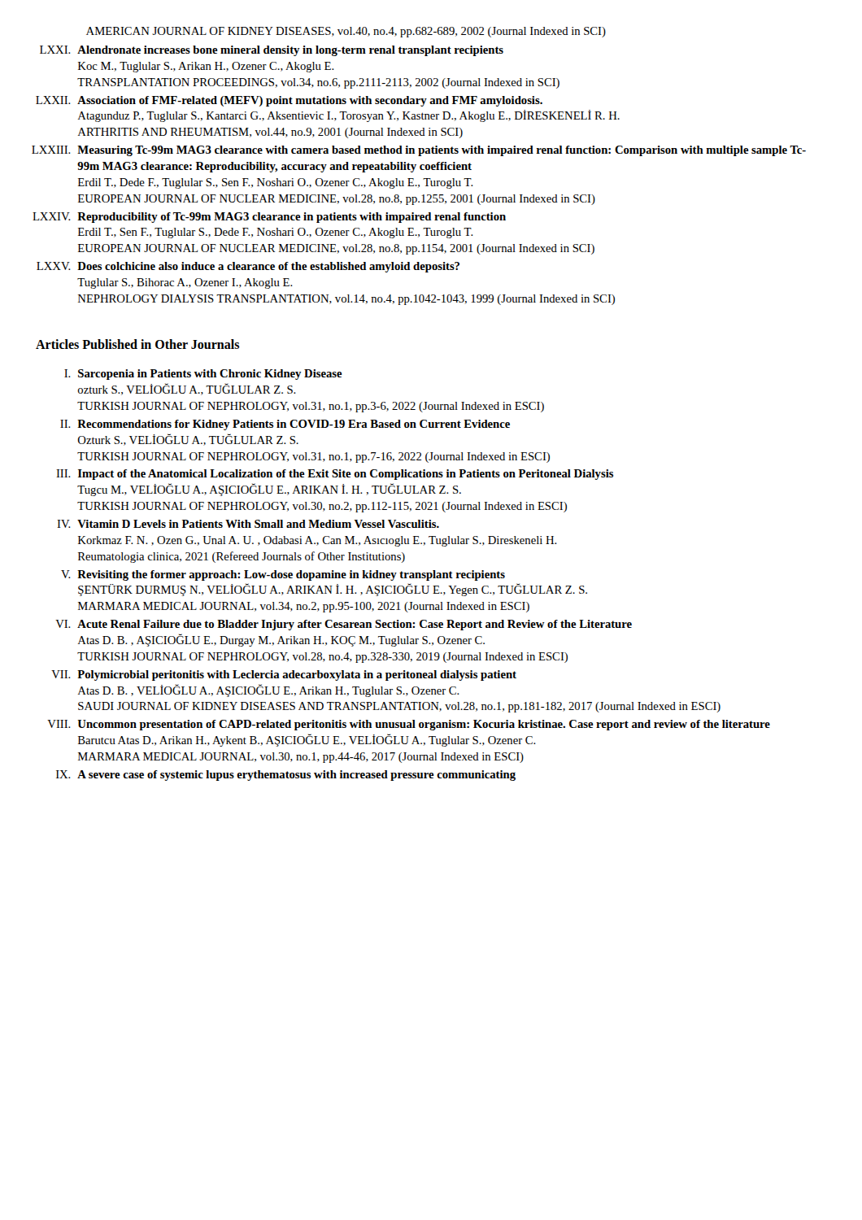AMERICAN JOURNAL OF KIDNEY DISEASES, vol.40, no.4, pp.682-689, 2002 (Journal Indexed in SCI)
Alendronate increases bone mineral density in long-term renal transplant recipients
Koc M., Tuglular S., Arikan H., Ozener C., Akoglu E.
TRANSPLANTATION PROCEEDINGS, vol.34, no.6, pp.2111-2113, 2002 (Journal Indexed in SCI)
Association of FMF-related (MEFV) point mutations with secondary and FMF amyloidosis.
Atagunduz P., Tuglular S., Kantarci G., Aksentievic I., Torosyan Y., Kastner D., Akoglu E., DİRESKENELİ R. H.
ARTHRITIS AND RHEUMATISM, vol.44, no.9, 2001 (Journal Indexed in SCI)
Measuring Tc-99m MAG3 clearance with camera based method in patients with impaired renal function: Comparison with multiple sample Tc-99m MAG3 clearance: Reproducibility, accuracy and repeatability coefficient
Erdil T., Dede F., Tuglular S., Sen F., Noshari O., Ozener C., Akoglu E., Turoglu T.
EUROPEAN JOURNAL OF NUCLEAR MEDICINE, vol.28, no.8, pp.1255, 2001 (Journal Indexed in SCI)
Reproducibility of Tc-99m MAG3 clearance in patients with impaired renal function
Erdil T., Sen F., Tuglular S., Dede F., Noshari O., Ozener C., Akoglu E., Turoglu T.
EUROPEAN JOURNAL OF NUCLEAR MEDICINE, vol.28, no.8, pp.1154, 2001 (Journal Indexed in SCI)
Does colchicine also induce a clearance of the established amyloid deposits?
Tuglular S., Bihorac A., Ozener I., Akoglu E.
NEPHROLOGY DIALYSIS TRANSPLANTATION, vol.14, no.4, pp.1042-1043, 1999 (Journal Indexed in SCI)
Articles Published in Other Journals
Sarcopenia in Patients with Chronic Kidney Disease
ozturk S., VELİOĞLU A., TUĞLULAR Z. S.
TURKISH JOURNAL OF NEPHROLOGY, vol.31, no.1, pp.3-6, 2022 (Journal Indexed in ESCI)
Recommendations for Kidney Patients in COVID-19 Era Based on Current Evidence
Ozturk S., VELİOĞLU A., TUĞLULAR Z. S.
TURKISH JOURNAL OF NEPHROLOGY, vol.31, no.1, pp.7-16, 2022 (Journal Indexed in ESCI)
Impact of the Anatomical Localization of the Exit Site on Complications in Patients on Peritoneal Dialysis
Tugcu M., VELİOĞLU A., AŞICIOĞLU E., ARIKAN İ. H. , TUĞLULAR Z. S.
TURKISH JOURNAL OF NEPHROLOGY, vol.30, no.2, pp.112-115, 2021 (Journal Indexed in ESCI)
Vitamin D Levels in Patients With Small and Medium Vessel Vasculitis.
Korkmaz F. N. , Ozen G., Unal A. U. , Odabasi A., Can M., Asıcıoglu E., Tuglular S., Direskeneli H.
Reumatologia clinica, 2021 (Refereed Journals of Other Institutions)
Revisiting the former approach: Low-dose dopamine in kidney transplant recipients
ŞENTÜRK DURMUŞ N., VELİOĞLU A., ARIKAN İ. H. , AŞICIOĞLU E., Yegen C., TUĞLULAR Z. S.
MARMARA MEDICAL JOURNAL, vol.34, no.2, pp.95-100, 2021 (Journal Indexed in ESCI)
Acute Renal Failure due to Bladder Injury after Cesarean Section: Case Report and Review of the Literature
Atas D. B. , AŞICIOĞLU E., Durgay M., Arikan H., KOÇ M., Tuglular S., Ozener C.
TURKISH JOURNAL OF NEPHROLOGY, vol.28, no.4, pp.328-330, 2019 (Journal Indexed in ESCI)
Polymicrobial peritonitis with Leclercia adecarboxylata in a peritoneal dialysis patient
Atas D. B. , VELİOĞLU A., AŞICIOĞLU E., Arikan H., Tuglular S., Ozener C.
SAUDI JOURNAL OF KIDNEY DISEASES AND TRANSPLANTATION, vol.28, no.1, pp.181-182, 2017 (Journal Indexed in ESCI)
Uncommon presentation of CAPD-related peritonitis with unusual organism: Kocuria kristinae. Case report and review of the literature
Barutcu Atas D., Arikan H., Aykent B., AŞICIOĞLU E., VELİOĞLU A., Tuglular S., Ozener C.
MARMARA MEDICAL JOURNAL, vol.30, no.1, pp.44-46, 2017 (Journal Indexed in ESCI)
A severe case of systemic lupus erythematosus with increased pressure communicating